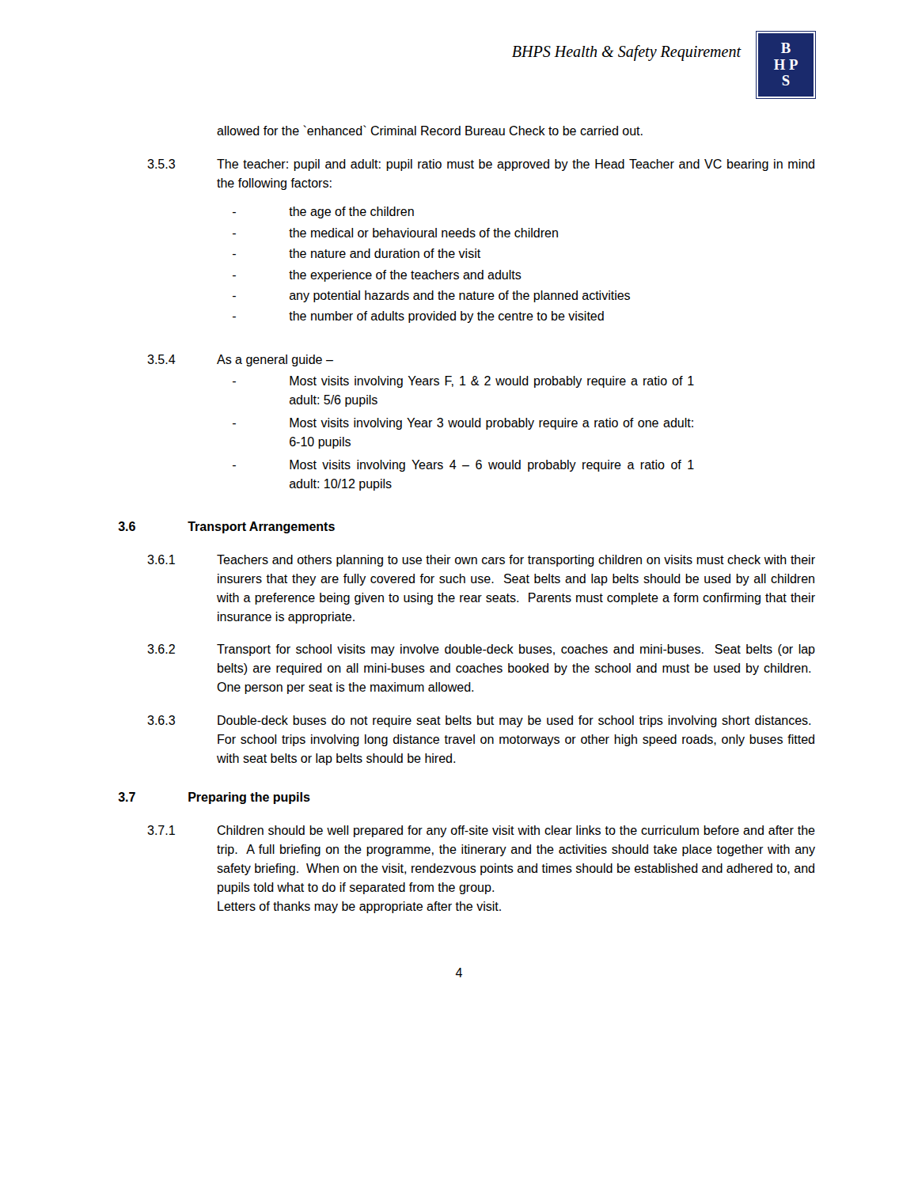BHPS Health & Safety Requirement
BH P S
allowed for the `enhanced` Criminal Record Bureau Check to be carried out.
3.5.3
The teacher: pupil and adult: pupil ratio must be approved by the Head Teacher and VC bearing in mind the following factors:
-the age of the children
-the medical or behavioural needs of the children
-the nature and duration of the visit
-the experience of the teachers and adults
-any potential hazards and the nature of the planned activities
-the number of adults provided by the centre to be visited
3.5.4
As a general guide –
-Most visits involving Years F, 1 & 2 would probably require a ratio of 1 adult: 5/6 pupils
-Most visits involving Year 3 would probably require a ratio of one adult: 6-10 pupils
-Most visits involving Years 4 – 6 would probably require a ratio of 1 adult: 10/12 pupils
3.6
Transport Arrangements
3.6.1
Teachers and others planning to use their own cars for transporting children on visits must check with their insurers that they are fully covered for such use. Seat belts and lap belts should be used by all children with a preference being given to using the rear seats. Parents must complete a form confirming that their insurance is appropriate.
3.6.2
Transport for school visits may involve double-deck buses, coaches and mini-buses. Seat belts (or lap belts) are required on all mini-buses and coaches booked by the school and must be used by children. One person per seat is the maximum allowed.
3.6.3
Double-deck buses do not require seat belts but may be used for school trips involving short distances. For school trips involving long distance travel on motorways or other high speed roads, only buses fitted with seat belts or lap belts should be hired.
3.7
Preparing the pupils
3.7.1
Children should be well prepared for any off-site visit with clear links to the curriculum before and after the trip. A full briefing on the programme, the itinerary and the activities should take place together with any safety briefing. When on the visit, rendezvous points and times should be established and adhered to, and pupils told what to do if separated from the group.
Letters of thanks may be appropriate after the visit.
4